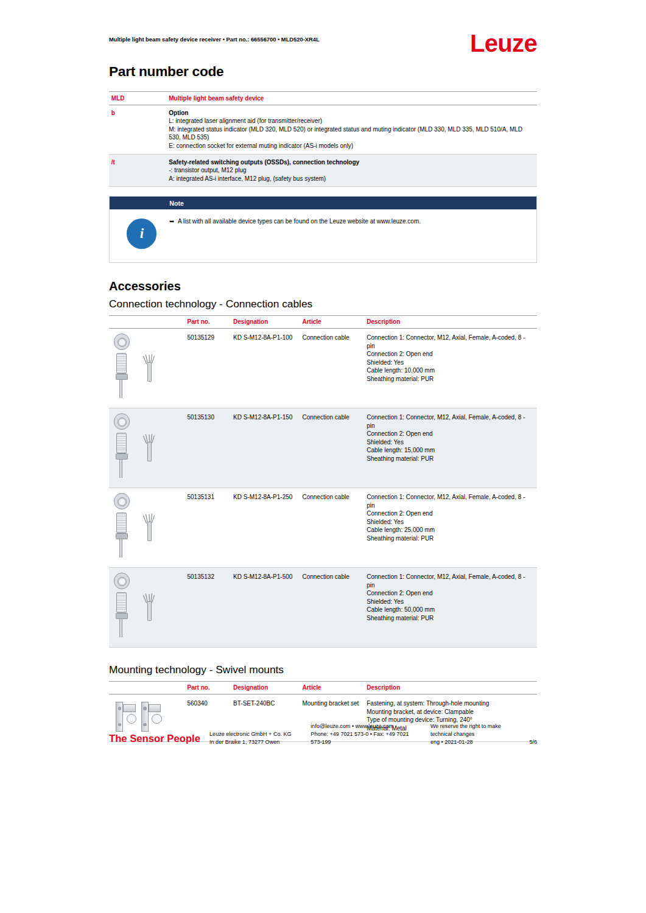Multiple light beam safety device receiver • Part no.: 66556700 • MLD520-XR4L
Leuze
Part number code
| MLD | Multiple light beam safety device |
| b | Option L: integrated laser alignment aid (for transmitter/receiver) M: integrated status indicator (MLD 320, MLD 520) or integrated status and muting indicator (MLD 330, MLD 335, MLD 510/A, MLD 530, MLD 535) E: connection socket for external muting indicator (AS-i models only) |
| /t | Safety-related switching outputs (OSSDs), connection technology -: transistor output, M12 plug A: integrated AS-i interface, M12 plug, (safety bus system) |
Note
i
➥A list with all available device types can be found on the Leuze website at www.leuze.com.
Accessories
Connection technology - Connection cables
| | Part no. | Designation | Article | Description |
| --- | --- | --- | --- | --- |
| | 50135129 | KD S-M12-8A-P1-100 | Connection cable | Connection 1: Connector, M12, Axial, Female, A-coded, 8 -pin Connection 2: Open end Shielded: Yes Cable length: 10,000 mm Sheathing material: PUR |
| | 50135130 | KD S-M12-8A-P1-150 | Connection cable | Connection 1: Connector, M12, Axial, Female, A-coded, 8 -pin Connection 2: Open end Shielded: Yes Cable length: 15,000 mm Sheathing material: PUR |
| | 50135131 | KD S-M12-8A-P1-250 | Connection cable | Connection 1: Connector, M12, Axial, Female, A-coded, 8 -pin Connection 2: Open end Shielded: Yes Cable length: 25,000 mm Sheathing material: PUR |
| | 50135132 | KD S-M12-8A-P1-500 | Connection cable | Connection 1: Connector, M12, Axial, Female, A-coded, 8 -pin Connection 2: Open end Shielded: Yes Cable length: 50,000 mm Sheathing material: PUR |
Mounting technology - Swivel mounts
| | Part no. | Designation | Article | Description |
| --- | --- | --- | --- | --- |
| | 560340 | BT-SET-240BC | Mounting bracket set | Fastening, at system: Through-hole mounting Mounting bracket, at device: Clampable Type of mounting device: Turning, 240° Material: Metal |
The Sensor People
Leuze electronic GmbH + Co. KG
In der Braike 1, 73277 Owen
info@leuze.com • www.leuze.com
Phone: +49 7021 573-0 • Fax: +49 7021 573-199
We reserve the right to make technical changes
eng • 2021-01-28
5/6